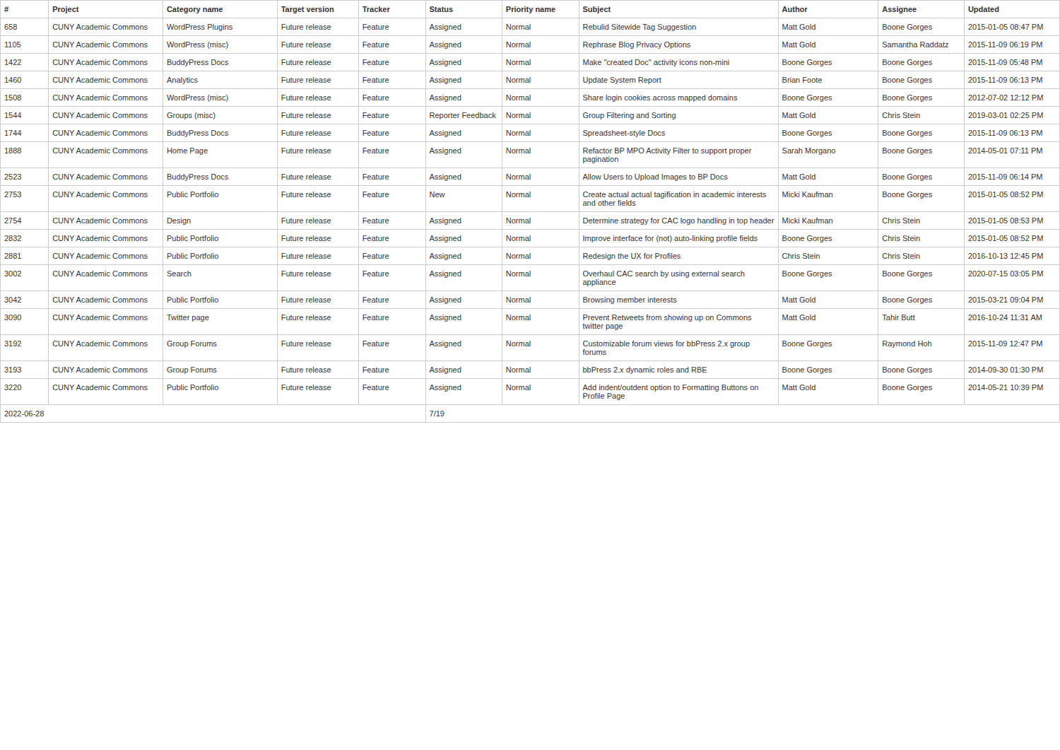| # | Project | Category name | Target version | Tracker | Status | Priority name | Subject | Author | Assignee | Updated |
| --- | --- | --- | --- | --- | --- | --- | --- | --- | --- | --- |
| 658 | CUNY Academic Commons | WordPress Plugins | Future release | Feature | Assigned | Normal | Rebulid Sitewide Tag Suggestion | Matt Gold | Boone Gorges | 2015-01-05 08:47 PM |
| 1105 | CUNY Academic Commons | WordPress (misc) | Future release | Feature | Assigned | Normal | Rephrase Blog Privacy Options | Matt Gold | Samantha Raddatz | 2015-11-09 06:19 PM |
| 1422 | CUNY Academic Commons | BuddyPress Docs | Future release | Feature | Assigned | Normal | Make "created Doc" activity icons non-mini | Boone Gorges | Boone Gorges | 2015-11-09 05:48 PM |
| 1460 | CUNY Academic Commons | Analytics | Future release | Feature | Assigned | Normal | Update System Report | Brian Foote | Boone Gorges | 2015-11-09 06:13 PM |
| 1508 | CUNY Academic Commons | WordPress (misc) | Future release | Feature | Assigned | Normal | Share login cookies across mapped domains | Boone Gorges | Boone Gorges | 2012-07-02 12:12 PM |
| 1544 | CUNY Academic Commons | Groups (misc) | Future release | Feature | Reporter Feedback | Normal | Group Filtering and Sorting | Matt Gold | Chris Stein | 2019-03-01 02:25 PM |
| 1744 | CUNY Academic Commons | BuddyPress Docs | Future release | Feature | Assigned | Normal | Spreadsheet-style Docs | Boone Gorges | Boone Gorges | 2015-11-09 06:13 PM |
| 1888 | CUNY Academic Commons | Home Page | Future release | Feature | Assigned | Normal | Refactor BP MPO Activity Filter to support proper pagination | Sarah Morgano | Boone Gorges | 2014-05-01 07:11 PM |
| 2523 | CUNY Academic Commons | BuddyPress Docs | Future release | Feature | Assigned | Normal | Allow Users to Upload Images to BP Docs | Matt Gold | Boone Gorges | 2015-11-09 06:14 PM |
| 2753 | CUNY Academic Commons | Public Portfolio | Future release | Feature | New | Normal | Create actual actual tagification in academic interests and other fields | Micki Kaufman | Boone Gorges | 2015-01-05 08:52 PM |
| 2754 | CUNY Academic Commons | Design | Future release | Feature | Assigned | Normal | Determine strategy for CAC logo handling in top header | Micki Kaufman | Chris Stein | 2015-01-05 08:53 PM |
| 2832 | CUNY Academic Commons | Public Portfolio | Future release | Feature | Assigned | Normal | Improve interface for (not) auto-linking profile fields | Boone Gorges | Chris Stein | 2015-01-05 08:52 PM |
| 2881 | CUNY Academic Commons | Public Portfolio | Future release | Feature | Assigned | Normal | Redesign the UX for Profiles | Chris Stein | Chris Stein | 2016-10-13 12:45 PM |
| 3002 | CUNY Academic Commons | Search | Future release | Feature | Assigned | Normal | Overhaul CAC search by using external search appliance | Boone Gorges | Boone Gorges | 2020-07-15 03:05 PM |
| 3042 | CUNY Academic Commons | Public Portfolio | Future release | Feature | Assigned | Normal | Browsing member interests | Matt Gold | Boone Gorges | 2015-03-21 09:04 PM |
| 3090 | CUNY Academic Commons | Twitter page | Future release | Feature | Assigned | Normal | Prevent Retweets from showing up on Commons twitter page | Matt Gold | Tahir Butt | 2016-10-24 11:31 AM |
| 3192 | CUNY Academic Commons | Group Forums | Future release | Feature | Assigned | Normal | Customizable forum views for bbPress 2.x group forums | Boone Gorges | Raymond Hoh | 2015-11-09 12:47 PM |
| 3193 | CUNY Academic Commons | Group Forums | Future release | Feature | Assigned | Normal | bbPress 2.x dynamic roles and RBE | Boone Gorges | Boone Gorges | 2014-09-30 01:30 PM |
| 3220 | CUNY Academic Commons | Public Portfolio | Future release | Feature | Assigned | Normal | Add indent/outdent option to Formatting Buttons on Profile Page | Matt Gold | Boone Gorges | 2014-05-21 10:39 PM |
| 2022-06-28 | 7/19 |